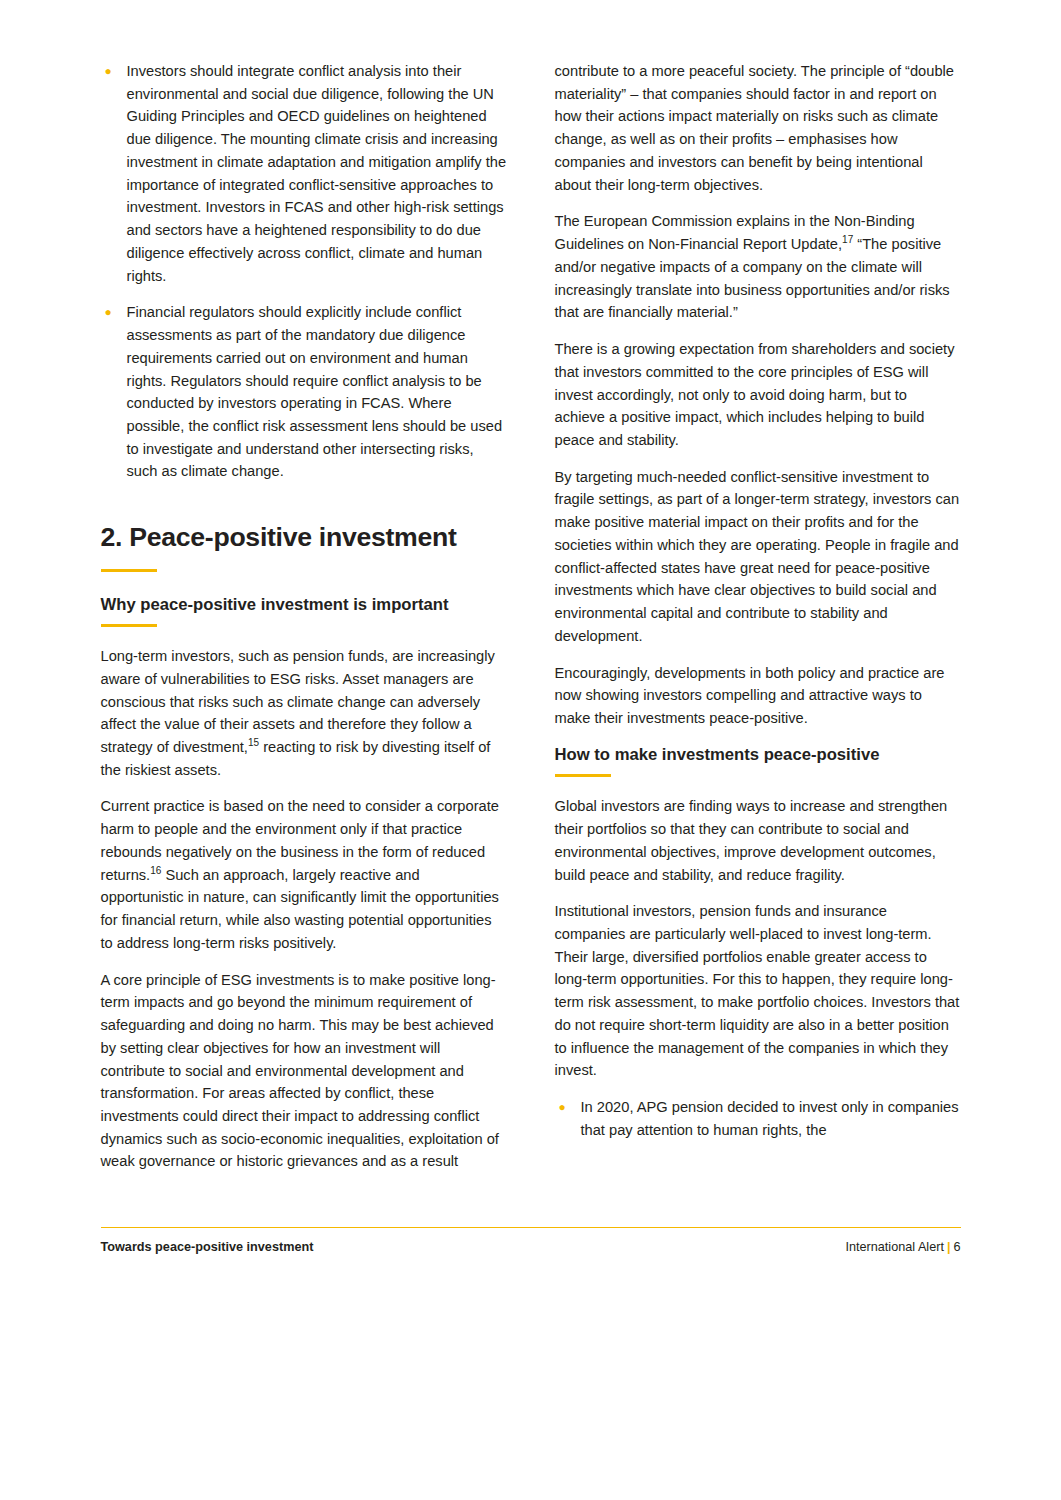Investors should integrate conflict analysis into their environmental and social due diligence, following the UN Guiding Principles and OECD guidelines on heightened due diligence. The mounting climate crisis and increasing investment in climate adaptation and mitigation amplify the importance of integrated conflict-sensitive approaches to investment. Investors in FCAS and other high-risk settings and sectors have a heightened responsibility to do due diligence effectively across conflict, climate and human rights.
Financial regulators should explicitly include conflict assessments as part of the mandatory due diligence requirements carried out on environment and human rights. Regulators should require conflict analysis to be conducted by investors operating in FCAS. Where possible, the conflict risk assessment lens should be used to investigate and understand other intersecting risks, such as climate change.
2. Peace-positive investment
Why peace-positive investment is important
Long-term investors, such as pension funds, are increasingly aware of vulnerabilities to ESG risks. Asset managers are conscious that risks such as climate change can adversely affect the value of their assets and therefore they follow a strategy of divestment,15 reacting to risk by divesting itself of the riskiest assets.
Current practice is based on the need to consider a corporate harm to people and the environment only if that practice rebounds negatively on the business in the form of reduced returns.16 Such an approach, largely reactive and opportunistic in nature, can significantly limit the opportunities for financial return, while also wasting potential opportunities to address long-term risks positively.
A core principle of ESG investments is to make positive long-term impacts and go beyond the minimum requirement of safeguarding and doing no harm. This may be best achieved by setting clear objectives for how an investment will contribute to social and environmental development and transformation. For areas affected by conflict, these investments could direct their impact to addressing conflict dynamics such as socio-economic inequalities, exploitation of weak governance or historic grievances and as a result
contribute to a more peaceful society. The principle of “double materiality” – that companies should factor in and report on how their actions impact materially on risks such as climate change, as well as on their profits – emphasises how companies and investors can benefit by being intentional about their long-term objectives.
The European Commission explains in the Non-Binding Guidelines on Non-Financial Report Update,17 “The positive and/or negative impacts of a company on the climate will increasingly translate into business opportunities and/or risks that are financially material.”
There is a growing expectation from shareholders and society that investors committed to the core principles of ESG will invest accordingly, not only to avoid doing harm, but to achieve a positive impact, which includes helping to build peace and stability.
By targeting much-needed conflict-sensitive investment to fragile settings, as part of a longer-term strategy, investors can make positive material impact on their profits and for the societies within which they are operating. People in fragile and conflict-affected states have great need for peace-positive investments which have clear objectives to build social and environmental capital and contribute to stability and development.
Encouragingly, developments in both policy and practice are now showing investors compelling and attractive ways to make their investments peace-positive.
How to make investments peace-positive
Global investors are finding ways to increase and strengthen their portfolios so that they can contribute to social and environmental objectives, improve development outcomes, build peace and stability, and reduce fragility.
Institutional investors, pension funds and insurance companies are particularly well-placed to invest long-term. Their large, diversified portfolios enable greater access to long-term opportunities. For this to happen, they require long-term risk assessment, to make portfolio choices. Investors that do not require short-term liquidity are also in a better position to influence the management of the companies in which they invest.
In 2020, APG pension decided to invest only in companies that pay attention to human rights, the
Towards peace-positive investment
International Alert|6